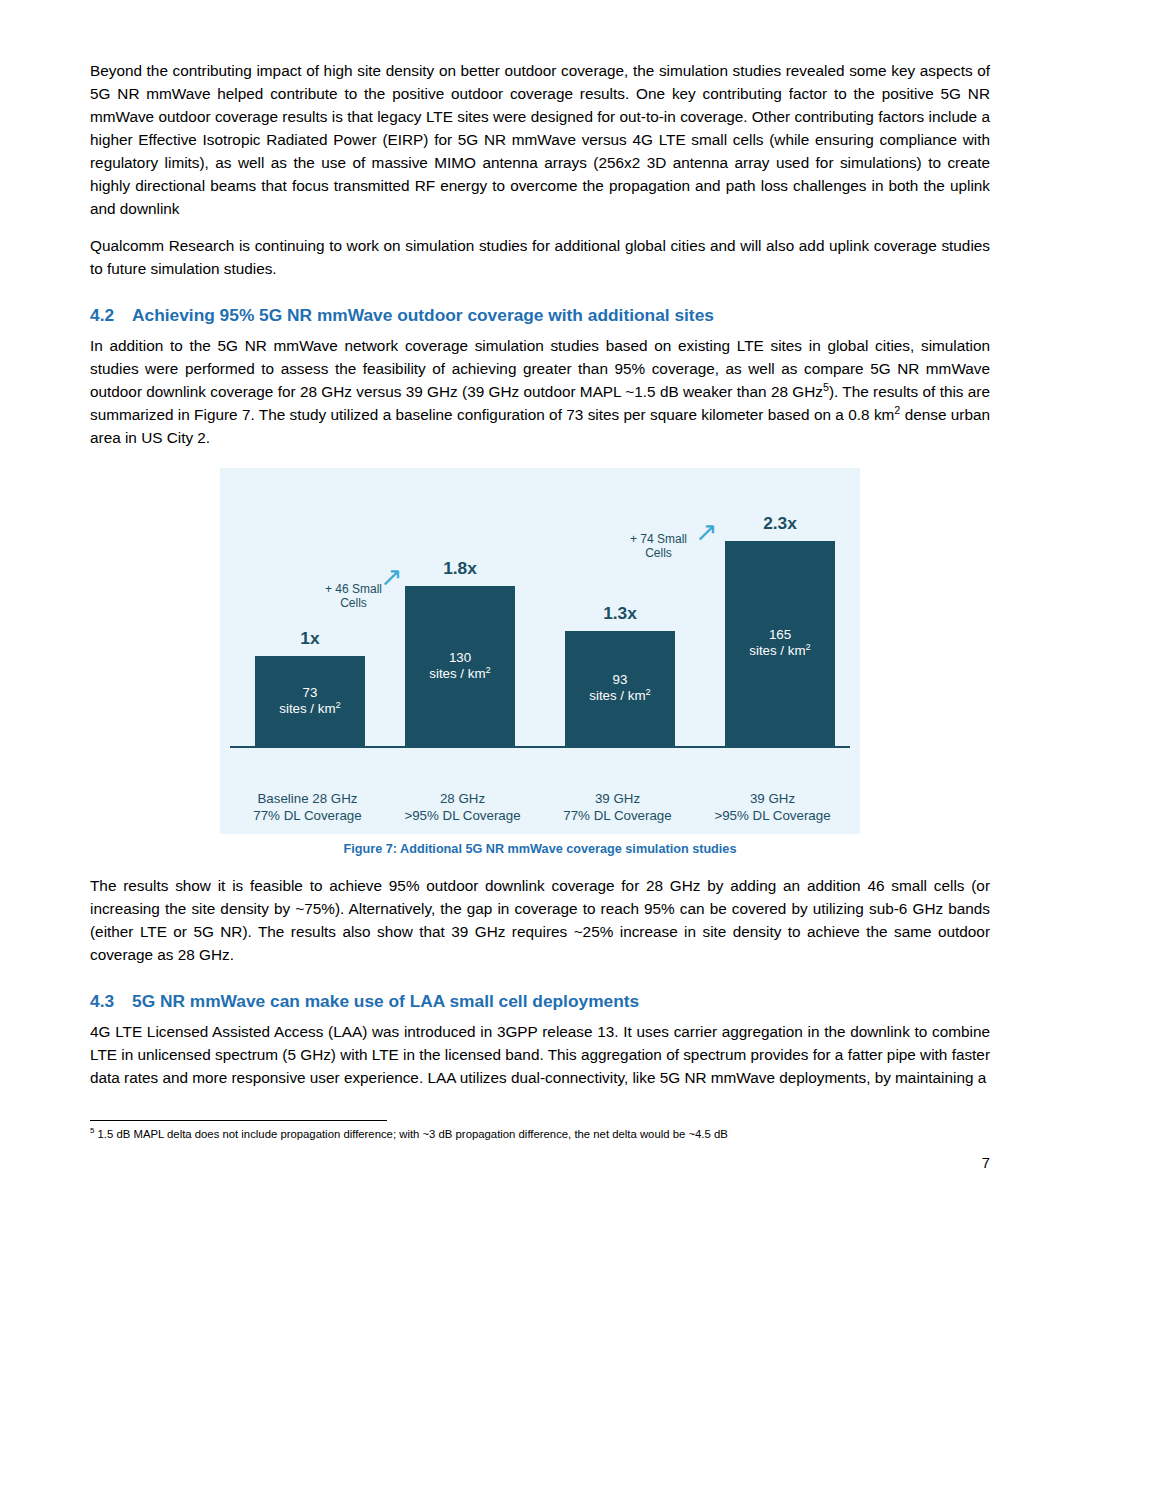Beyond the contributing impact of high site density on better outdoor coverage, the simulation studies revealed some key aspects of 5G NR mmWave helped contribute to the positive outdoor coverage results. One key contributing factor to the positive 5G NR mmWave outdoor coverage results is that legacy LTE sites were designed for out-to-in coverage. Other contributing factors include a higher Effective Isotropic Radiated Power (EIRP) for 5G NR mmWave versus 4G LTE small cells (while ensuring compliance with regulatory limits), as well as the use of massive MIMO antenna arrays (256x2 3D antenna array used for simulations) to create highly directional beams that focus transmitted RF energy to overcome the propagation and path loss challenges in both the uplink and downlink
Qualcomm Research is continuing to work on simulation studies for additional global cities and will also add uplink coverage studies to future simulation studies.
4.2 Achieving 95% 5G NR mmWave outdoor coverage with additional sites
In addition to the 5G NR mmWave network coverage simulation studies based on existing LTE sites in global cities, simulation studies were performed to assess the feasibility of achieving greater than 95% coverage, as well as compare 5G NR mmWave outdoor downlink coverage for 28 GHz versus 39 GHz (39 GHz outdoor MAPL ~1.5 dB weaker than 28 GHz5). The results of this are summarized in Figure 7. The study utilized a baseline configuration of 73 sites per square kilometer based on a 0.8 km2 dense urban area in US City 2.
1x
73 sites / km2
1.8x
130 sites / km2
1.3x
93 sites / km2
2.3x
165 sites / km2
+ 46 Small
Cells
↗
+ 74 Small
Cells
↗
Baseline 28 GHz
77% DL Coverage
28 GHz
>95% DL Coverage
39 GHz
77% DL Coverage
39 GHz
>95% DL Coverage
Figure 7: Additional 5G NR mmWave coverage simulation studies
The results show it is feasible to achieve 95% outdoor downlink coverage for 28 GHz by adding an addition 46 small cells (or increasing the site density by ~75%). Alternatively, the gap in coverage to reach 95% can be covered by utilizing sub-6 GHz bands (either LTE or 5G NR). The results also show that 39 GHz requires ~25% increase in site density to achieve the same outdoor coverage as 28 GHz.
4.35G NR mmWave can make use of LAA small cell deployments
4G LTE Licensed Assisted Access (LAA) was introduced in 3GPP release 13. It uses carrier aggregation in the downlink to combine LTE in unlicensed spectrum (5 GHz) with LTE in the licensed band. This aggregation of spectrum provides for a fatter pipe with faster data rates and more responsive user experience. LAA utilizes dual-connectivity, like 5G NR mmWave deployments, by maintaining a
5 1.5 dB MAPL delta does not include propagation difference; with ~3 dB propagation difference, the net delta would be ~4.5 dB
7